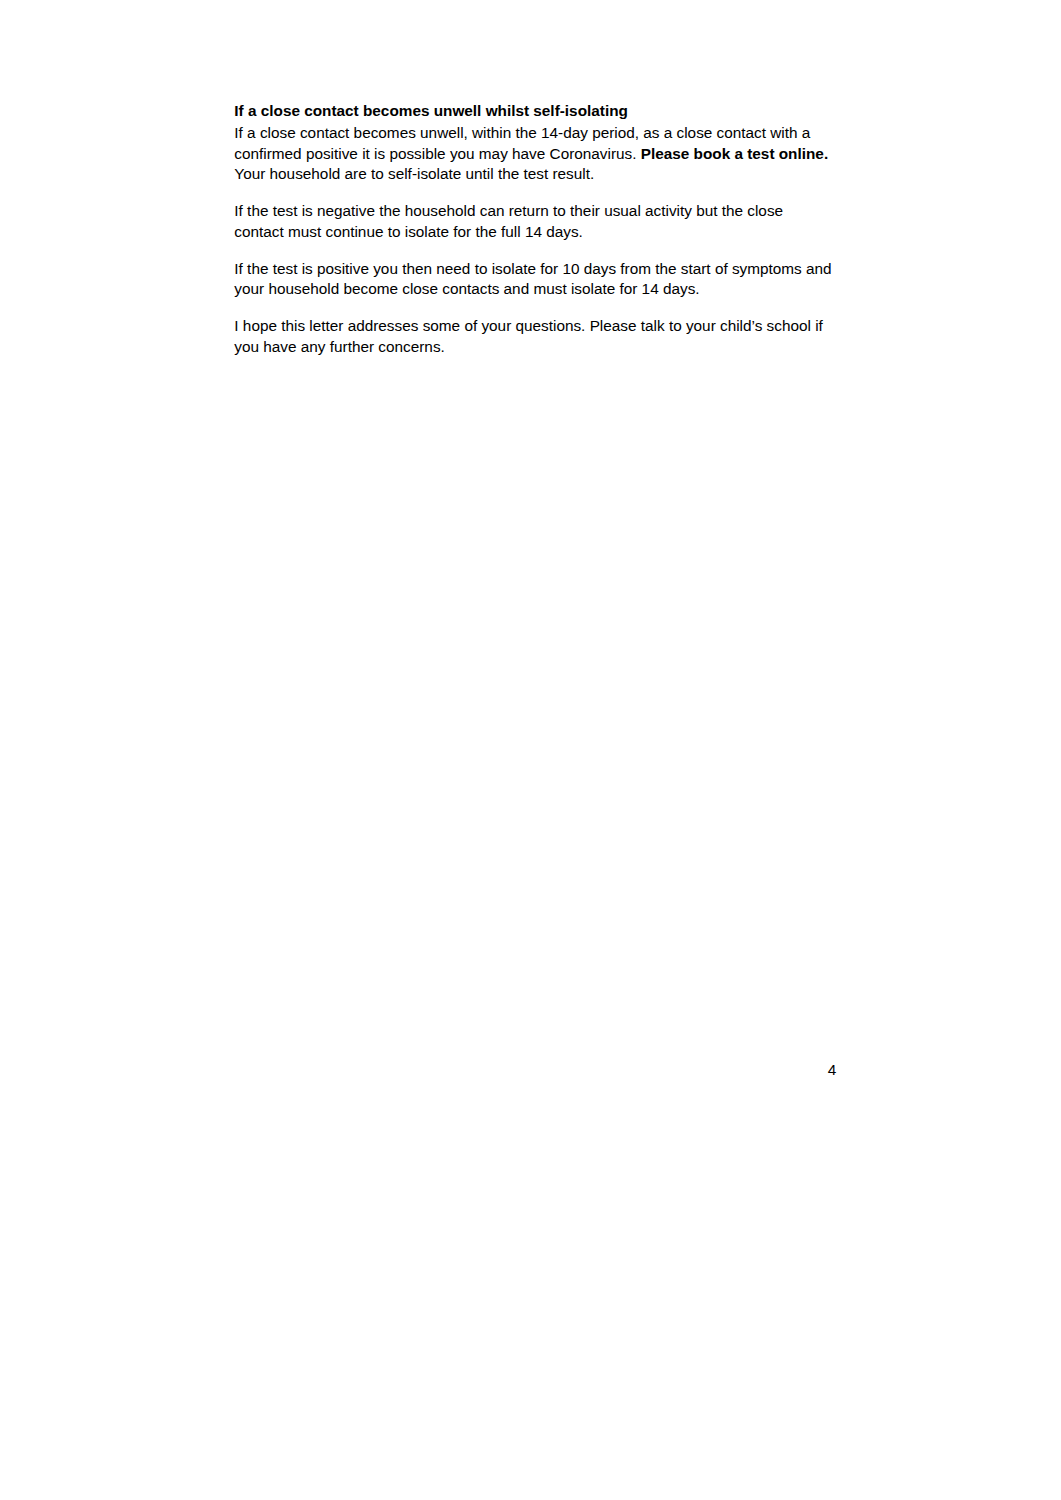If a close contact becomes unwell whilst self-isolating
If a close contact becomes unwell, within the 14-day period, as a close contact with a confirmed positive it is possible you may have Coronavirus. Please book a test online. Your household are to self-isolate until the test result.
If the test is negative the household can return to their usual activity but the close contact must continue to isolate for the full 14 days.
If the test is positive you then need to isolate for 10 days from the start of symptoms and your household become close contacts and must isolate for 14 days.
I hope this letter addresses some of your questions. Please talk to your child’s school if you have any further concerns.
4